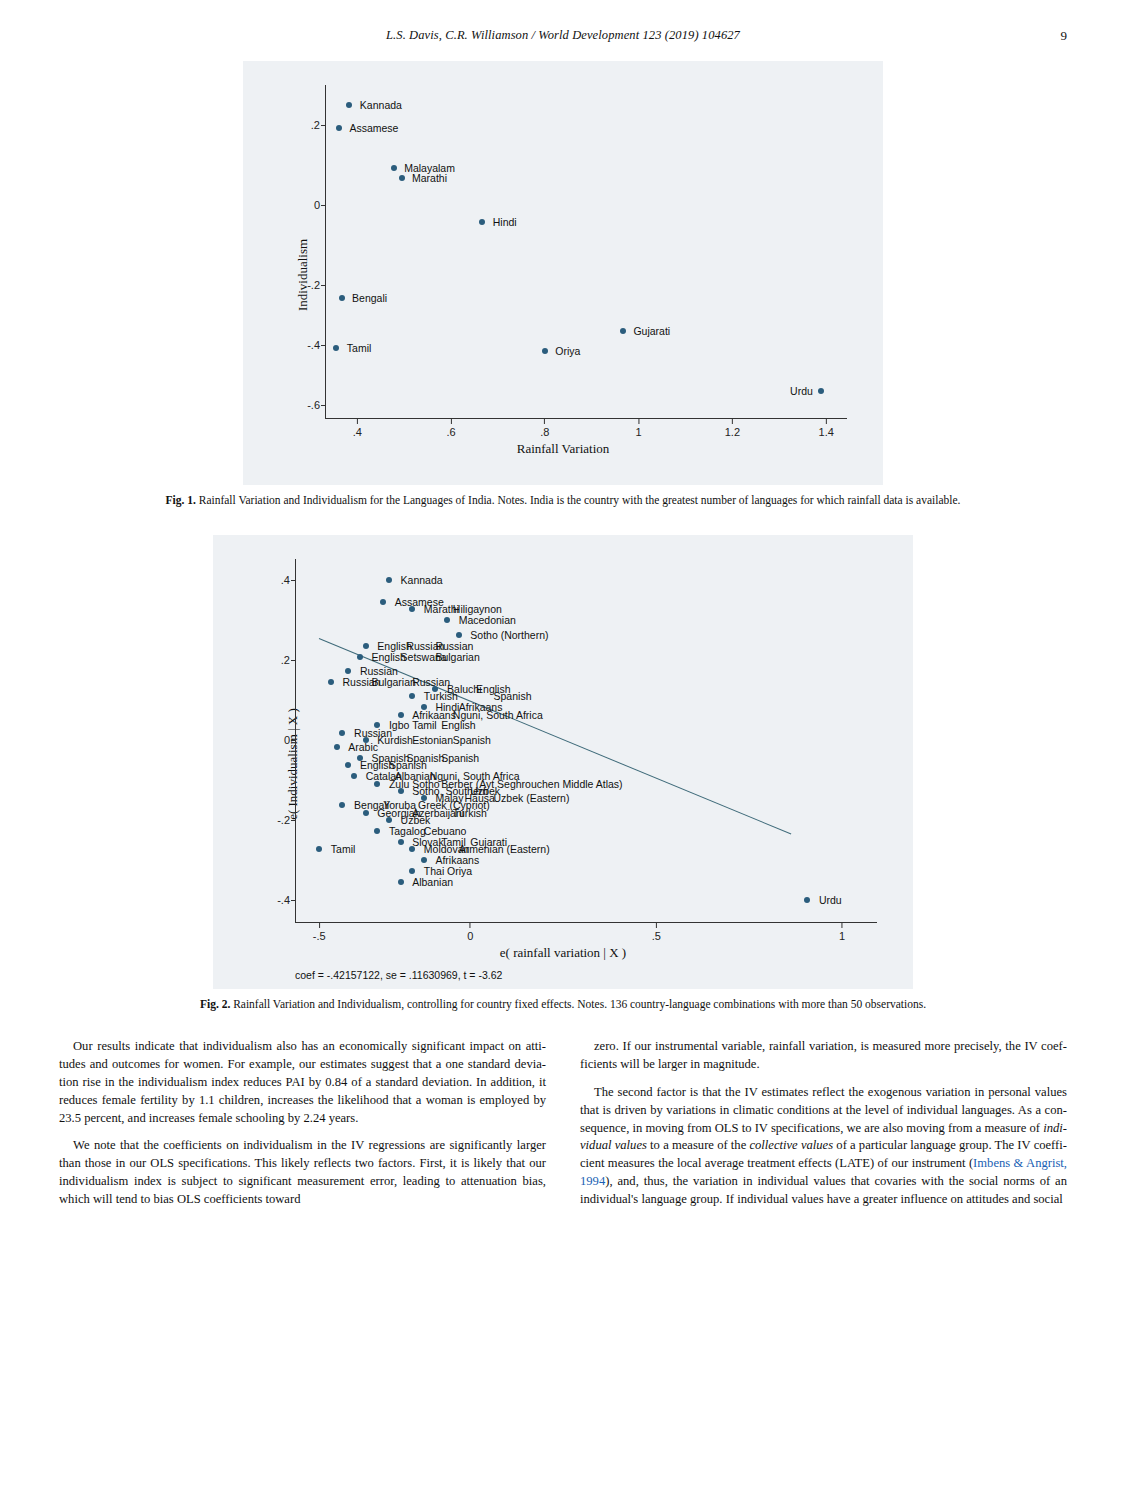L.S. Davis, C.R. Williamson / World Development 123 (2019) 104627 9
Individualism
.2
0
-.2
-.4
-.6
.4
.6
.8
1
1.2
1.4
Kannada
Assamese
Malayalam
Marathi
Hindi
Bengali
Gujarati
Tamil
Oriya
Urdu
Rainfall Variation
Fig. 1. Rainfall Variation and Individualism for the Languages of India. Notes. India is the country with the greatest number of languages for which rainfall data is available.
e( Individualism | X )
.4
.2
0
-.2
-.4
-.5
0
.5
1
Kannada
Assamese
Marathi
Hiligaynon
Macedonian
Sotho (Northern)
English
Russian
Russian
English
Setswana
Bulgarian
Russian
Russian
Bulgarian
Russian
Baluchi
English
Turkish
Spanish
Hindi
Afrikaans
Afrikaans
Nguni, South Africa
Igbo
Tamil
English
Russian
Kurdish
Estonian
Spanish
Arabic
Spanish
Spanish
Spanish
English
Spanish
Catalan
Albanian
Nguni, South Africa
Zulu
Sotho
Berber (Ayt Seghrouchen Middle Atlas)
Sotho, Southern
Uzbek
Malay
Hausa
Uzbek (Eastern)
Bengali
Yoruba
Greek (Cypriot)
Georgian
Azerbaijani
Turkish
Uzbek
Tagalog
Cebuano
Slovak
Tamil
Gujarati
Moldovan
Armenian (Eastern)
Afrikaans
Thai
Oriya
Albanian
Tamil
Urdu
e( rainfall variation | X )
coef = -.42157122, se = .11630969, t = -3.62
Fig. 2. Rainfall Variation and Individualism, controlling for country fixed effects. Notes. 136 country-language combinations with more than 50 observations.
Our results indicate that individualism also has an economically significant impact on attitudes and outcomes for women. For example, our estimates suggest that a one standard deviation rise in the individualism index reduces PAI by 0.84 of a standard deviation. In addition, it reduces female fertility by 1.1 children, increases the likelihood that a woman is employed by 23.5 percent, and increases female schooling by 2.24 years.
We note that the coefficients on individualism in the IV regressions are significantly larger than those in our OLS specifications. This likely reflects two factors. First, it is likely that our individualism index is subject to significant measurement error, leading to attenuation bias, which will tend to bias OLS coefficients toward
zero. If our instrumental variable, rainfall variation, is measured more precisely, the IV coefficients will be larger in magnitude.
The second factor is that the IV estimates reflect the exogenous variation in personal values that is driven by variations in climatic conditions at the level of individual languages. As a consequence, in moving from OLS to IV specifications, we are also moving from a measure of individual values to a measure of the collective values of a particular language group. The IV coefficient measures the local average treatment effects (LATE) of our instrument (Imbens & Angrist, 1994), and, thus, the variation in individual values that covaries with the social norms of an individual's language group. If individual values have a greater influence on attitudes and social